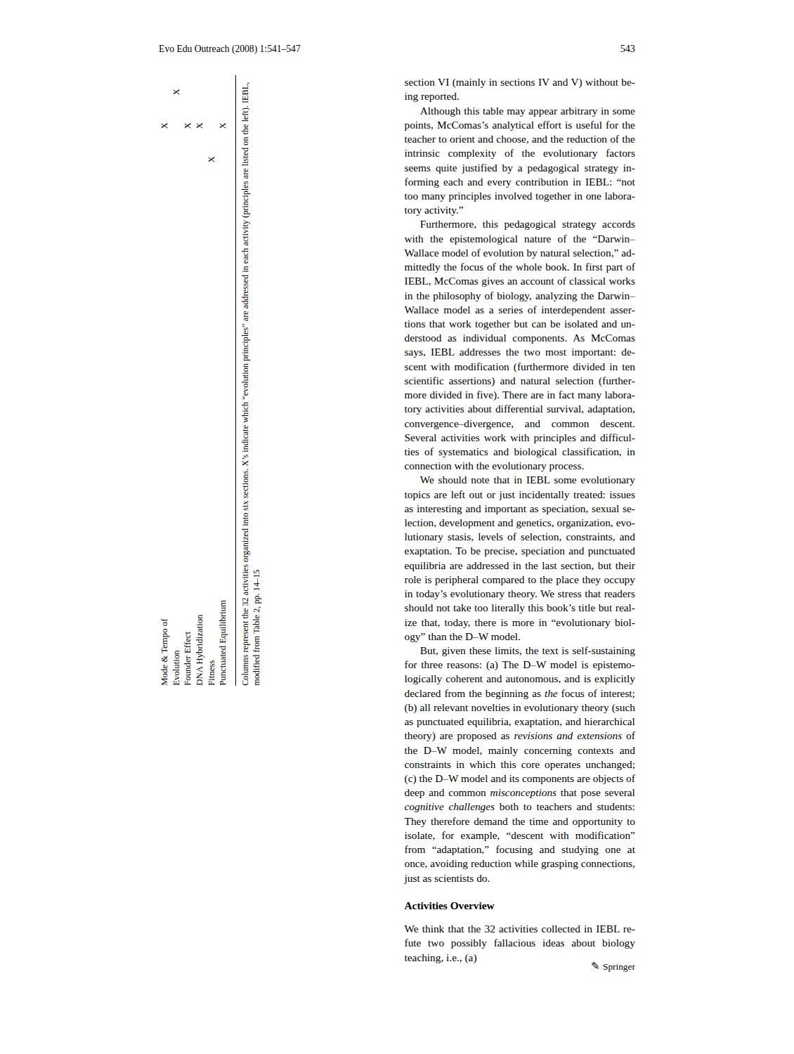Evo Edu Outreach (2008) 1:541–547 543
| Mode & Tempo of | | | | X | |
| Evolution | | | | | X |
| Founder Effect | | | | X | |
| DNA Hybridization | | | | X | |
| Fitness | | | X | | |
| Punctuated Equilibrium | | | | X | |
Columns represent the 32 activities organized into six sections. X’s indicate which “evolution principles” are addressed in each activity (principles are listed on the left). IEBL, modified from Table 2, pp. 14–15
section VI (mainly in sections IV and V) without being reported.
Although this table may appear arbitrary in some points, McComas’s analytical effort is useful for the teacher to orient and choose, and the reduction of the intrinsic complexity of the evolutionary factors seems quite justified by a pedagogical strategy informing each and every contribution in IEBL: “not too many principles involved together in one laboratory activity.”
Furthermore, this pedagogical strategy accords with the epistemological nature of the “Darwin–Wallace model of evolution by natural selection,” admittedly the focus of the whole book. In first part of IEBL, McComas gives an account of classical works in the philosophy of biology, analyzing the Darwin–Wallace model as a series of interdependent assertions that work together but can be isolated and understood as individual components. As McComas says, IEBL addresses the two most important: descent with modification (furthermore divided in ten scientific assertions) and natural selection (furthermore divided in five). There are in fact many laboratory activities about differential survival, adaptation, convergence–divergence, and common descent. Several activities work with principles and difficulties of systematics and biological classification, in connection with the evolutionary process.
We should note that in IEBL some evolutionary topics are left out or just incidentally treated: issues as interesting and important as speciation, sexual selection, development and genetics, organization, evolutionary stasis, levels of selection, constraints, and exaptation. To be precise, speciation and punctuated equilibria are addressed in the last section, but their role is peripheral compared to the place they occupy in today’s evolutionary theory. We stress that readers should not take too literally this book’s title but realize that, today, there is more in “evolutionary biology” than the D–W model.
But, given these limits, the text is self-sustaining for three reasons: (a) The D–W model is epistemologically coherent and autonomous, and is explicitly declared from the beginning as the focus of interest; (b) all relevant novelties in evolutionary theory (such as punctuated equilibria, exaptation, and hierarchical theory) are proposed as revisions and extensions of the D–W model, mainly concerning contexts and constraints in which this core operates unchanged; (c) the D–W model and its components are objects of deep and common misconceptions that pose several cognitive challenges both to teachers and students: They therefore demand the time and opportunity to isolate, for example, “descent with modification” from “adaptation,” focusing and studying one at once, avoiding reduction while grasping connections, just as scientists do.
Activities Overview
We think that the 32 activities collected in IEBL refute two possibly fallacious ideas about biology teaching, i.e., (a)
✎ Springer